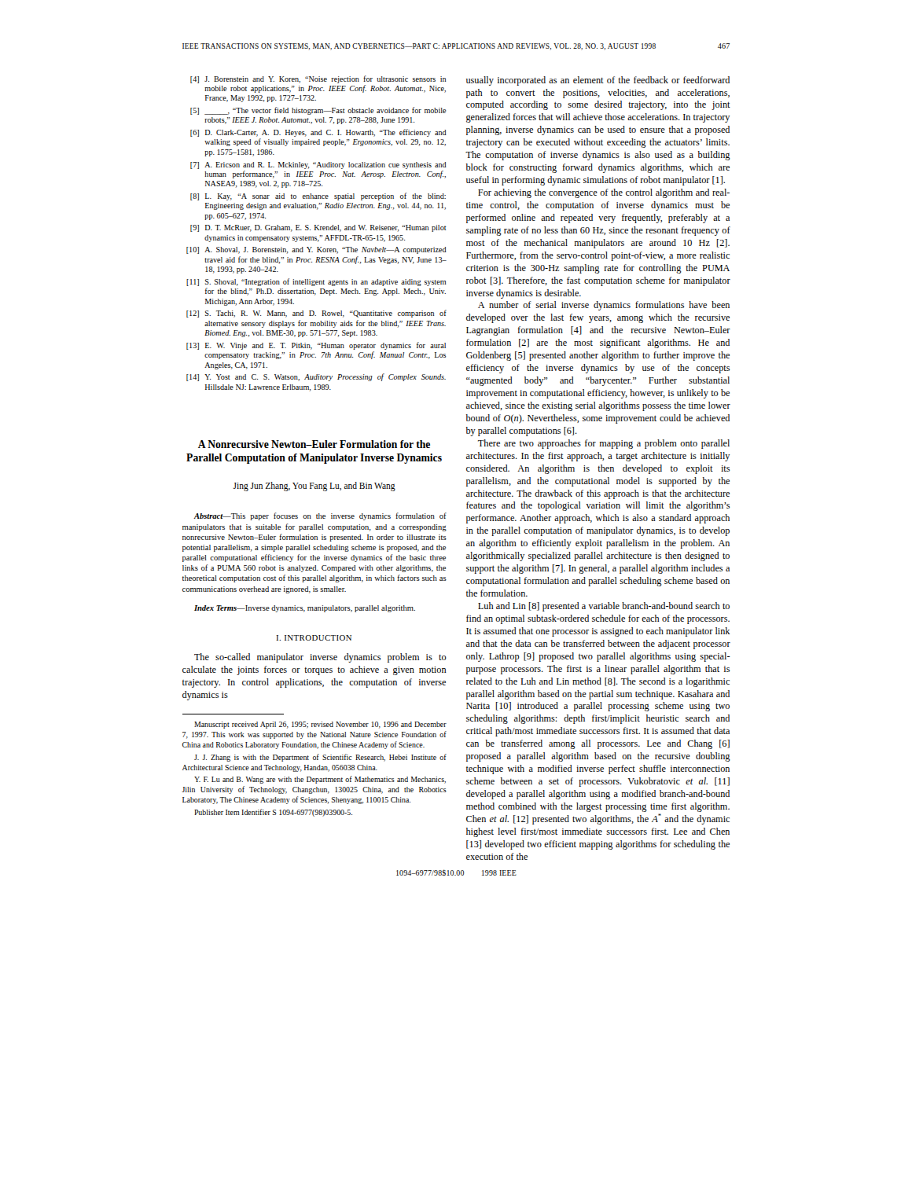IEEE Transactions on Systems, Man, and Cybernetics—Part C: Applications and Reviews, Vol. 28, No. 3, August 1998 467
[4] J. Borenstein and Y. Koren, “Noise rejection for ultrasonic sensors in mobile robot applications,” in Proc. IEEE Conf. Robot. Automat., Nice, France, May 1992, pp. 1727–1732.
[5]______, “The vector field histogram—Fast obstacle avoidance for mobile robots,” IEEE J. Robot. Automat., vol. 7, pp. 278–288, June 1991.
[6] D. Clark-Carter, A. D. Heyes, and C. I. Howarth, “The efficiency and walking speed of visually impaired people,” Ergonomics, vol. 29, no. 12, pp. 1575–1581, 1986.
[7] A. Ericson and R. L. Mckinley, “Auditory localization cue synthesis and human performance,” in IEEE Proc. Nat. Aerosp. Electron. Conf., NASEA9, 1989, vol. 2, pp. 718–725.
[8] L. Kay, “A sonar aid to enhance spatial perception of the blind: Engineering design and evaluation,” Radio Electron. Eng., vol. 44, no. 11, pp. 605–627, 1974.
[9] D. T. McRuer, D. Graham, E. S. Krendel, and W. Reisener, “Human pilot dynamics in compensatory systems,” AFFDL-TR-65-15, 1965.
[10] A. Shoval, J. Borenstein, and Y. Koren, “The Navbelt—A computerized travel aid for the blind,” in Proc. RESNA Conf., Las Vegas, NV, June 13–18, 1993, pp. 240–242.
[11] S. Shoval, “Integration of intelligent agents in an adaptive aiding system for the blind,” Ph.D. dissertation, Dept. Mech. Eng. Appl. Mech., Univ. Michigan, Ann Arbor, 1994.
[12] S. Tachi, R. W. Mann, and D. Rowel, “Quantitative comparison of alternative sensory displays for mobility aids for the blind,” IEEE Trans. Biomed. Eng., vol. BME-30, pp. 571–577, Sept. 1983.
[13] E. W. Vinje and E. T. Pitkin, “Human operator dynamics for aural compensatory tracking,” in Proc. 7th Annu. Conf. Manual Contr., Los Angeles, CA, 1971.
[14] Y. Yost and C. S. Watson, Auditory Processing of Complex Sounds. Hillsdale NJ: Lawrence Erlbaum, 1989.
A Nonrecursive Newton–Euler Formulation for the
Parallel Computation of Manipulator Inverse Dynamics
Jing Jun Zhang, You Fang Lu, and Bin Wang
Abstract—This paper focuses on the inverse dynamics formulation of manipulators that is suitable for parallel computation, and a corresponding nonrecursive Newton–Euler formulation is presented. In order to illustrate its potential parallelism, a simple parallel scheduling scheme is proposed, and the parallel computational efficiency for the inverse dynamics of the basic three links of a PUMA 560 robot is analyzed. Compared with other algorithms, the theoretical computation cost of this parallel algorithm, in which factors such as communications overhead are ignored, is smaller.
Index Terms—Inverse dynamics, manipulators, parallel algorithm.
I. Introduction
The so-called manipulator inverse dynamics problem is to calculate the joints forces or torques to achieve a given motion trajectory. In control applications, the computation of inverse dynamics is
Manuscript received April 26, 1995; revised November 10, 1996 and December 7, 1997. This work was supported by the National Nature Science Foundation of China and Robotics Laboratory Foundation, the Chinese Academy of Science.
J. J. Zhang is with the Department of Scientific Research, Hebei Institute of Architectural Science and Technology, Handan, 056038 China.
Y. F. Lu and B. Wang are with the Department of Mathematics and Mechanics, Jilin University of Technology, Changchun, 130025 China, and the Robotics Laboratory, The Chinese Academy of Sciences, Shenyang, 110015 China.
Publisher Item Identifier S 1094-6977(98)03900-5.
usually incorporated as an element of the feedback or feedforward path to convert the positions, velocities, and accelerations, computed according to some desired trajectory, into the joint generalized forces that will achieve those accelerations. In trajectory planning, inverse dynamics can be used to ensure that a proposed trajectory can be executed without exceeding the actuators’ limits. The computation of inverse dynamics is also used as a building block for constructing forward dynamics algorithms, which are useful in performing dynamic simulations of robot manipulator [1].
For achieving the convergence of the control algorithm and real-time control, the computation of inverse dynamics must be performed online and repeated very frequently, preferably at a sampling rate of no less than 60 Hz, since the resonant frequency of most of the mechanical manipulators are around 10 Hz [2]. Furthermore, from the servo-control point-of-view, a more realistic criterion is the 300-Hz sampling rate for controlling the PUMA robot [3]. Therefore, the fast computation scheme for manipulator inverse dynamics is desirable.
A number of serial inverse dynamics formulations have been developed over the last few years, among which the recursive Lagrangian formulation [4] and the recursive Newton–Euler formulation [2] are the most significant algorithms. He and Goldenberg [5] presented another algorithm to further improve the efficiency of the inverse dynamics by use of the concepts “augmented body” and “barycenter.” Further substantial improvement in computational efficiency, however, is unlikely to be achieved, since the existing serial algorithms possess the time lower bound of O(n). Nevertheless, some improvement could be achieved by parallel computations [6].
There are two approaches for mapping a problem onto parallel architectures. In the first approach, a target architecture is initially considered. An algorithm is then developed to exploit its parallelism, and the computational model is supported by the architecture. The drawback of this approach is that the architecture features and the topological variation will limit the algorithm’s performance. Another approach, which is also a standard approach in the parallel computation of manipulator dynamics, is to develop an algorithm to efficiently exploit parallelism in the problem. An algorithmically specialized parallel architecture is then designed to support the algorithm [7]. In general, a parallel algorithm includes a computational formulation and parallel scheduling scheme based on the formulation.
Luh and Lin [8] presented a variable branch-and-bound search to find an optimal subtask-ordered schedule for each of the processors. It is assumed that one processor is assigned to each manipulator link and that the data can be transferred between the adjacent processor only. Lathrop [9] proposed two parallel algorithms using special-purpose processors. The first is a linear parallel algorithm that is related to the Luh and Lin method [8]. The second is a logarithmic parallel algorithm based on the partial sum technique. Kasahara and Narita [10] introduced a parallel processing scheme using two scheduling algorithms: depth first/implicit heuristic search and critical path/most immediate successors first. It is assumed that data can be transferred among all processors. Lee and Chang [6] proposed a parallel algorithm based on the recursive doubling technique with a modified inverse perfect shuffle interconnection scheme between a set of processors. Vukobratovic et al. [11] developed a parallel algorithm using a modified branch-and-bound method combined with the largest processing time first algorithm. Chen et al. [12] presented two algorithms, the A* and the dynamic highest level first/most immediate successors first. Lee and Chen [13] developed two efficient mapping algorithms for scheduling the execution of the
1094–6977/98$10.00 1998 IEEE